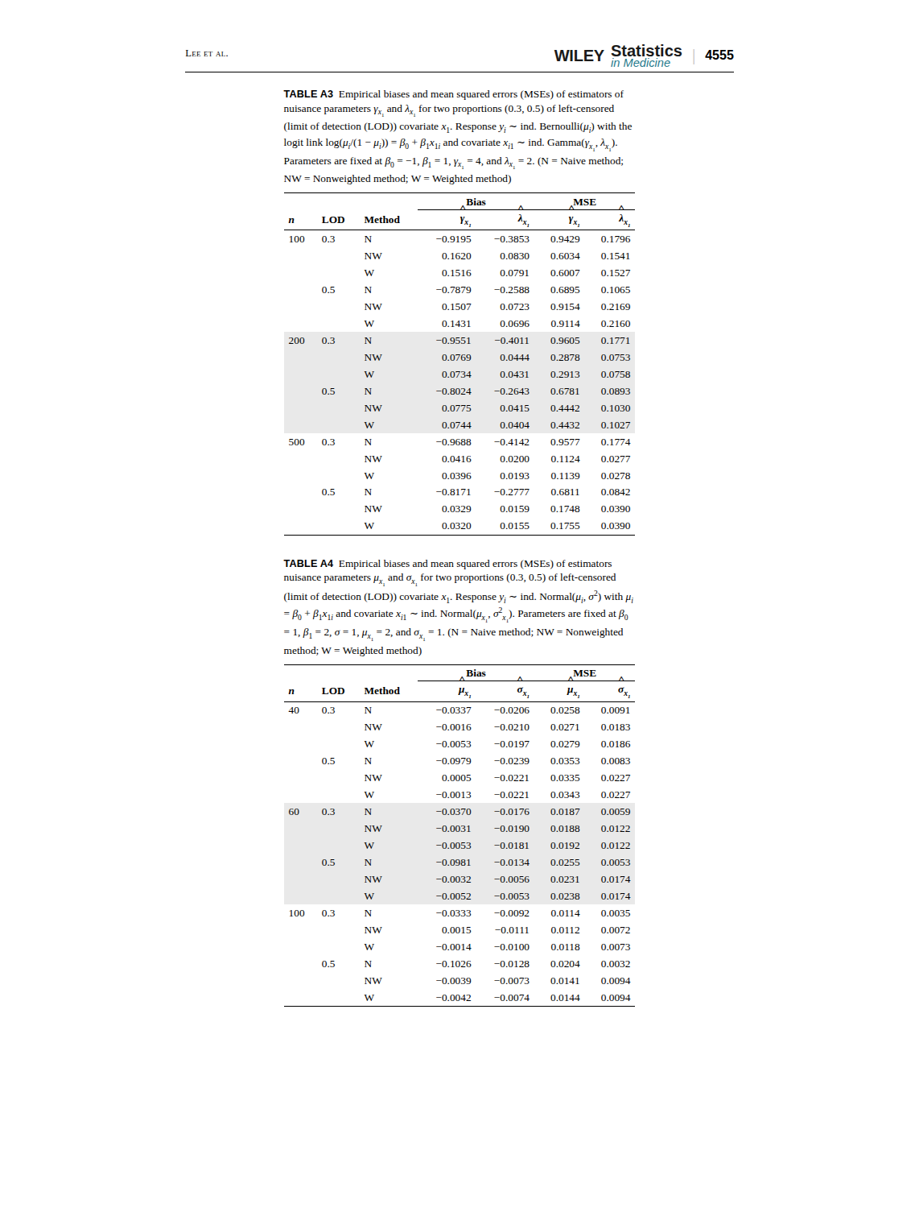Lee et al.
WILEY Statistics in Medicine | 4555
TABLE A3 Empirical biases and mean squared errors (MSEs) of estimators of nuisance parameters γx1 and λx1 for two proportions (0.3, 0.5) of left-censored (limit of detection (LOD)) covariate x1. Response yi ∼ ind. Bernoulli(μi) with the logit link log(μi/(1 − μi)) = β0 + β1x1i and covariate xi1 ∼ ind. Gamma(γx1, λx1). Parameters are fixed at β0 = −1, β1 = 1, γx1 = 4, and λx1 = 2. (N = Naive method; NW = Nonweighted method; W = Weighted method)
| | | | Bias | MSE |
| --- | --- | --- | --- | --- |
| n | LOD | Method | γ x 1 | λ x 1 | γ x 1 | λ x 1 |
| 100 | 0.3 | N | −0.9195 | −0.3853 | 0.9429 | 0.1796 |
| | | NW | 0.1620 | 0.0830 | 0.6034 | 0.1541 |
| | | W | 0.1516 | 0.0791 | 0.6007 | 0.1527 |
| | 0.5 | N | −0.7879 | −0.2588 | 0.6895 | 0.1065 |
| | | NW | 0.1507 | 0.0723 | 0.9154 | 0.2169 |
| | | W | 0.1431 | 0.0696 | 0.9114 | 0.2160 |
| 200 | 0.3 | N | −0.9551 | −0.4011 | 0.9605 | 0.1771 |
| | | NW | 0.0769 | 0.0444 | 0.2878 | 0.0753 |
| | | W | 0.0734 | 0.0431 | 0.2913 | 0.0758 |
| | 0.5 | N | −0.8024 | −0.2643 | 0.6781 | 0.0893 |
| | | NW | 0.0775 | 0.0415 | 0.4442 | 0.1030 |
| | | W | 0.0744 | 0.0404 | 0.4432 | 0.1027 |
| 500 | 0.3 | N | −0.9688 | −0.4142 | 0.9577 | 0.1774 |
| | | NW | 0.0416 | 0.0200 | 0.1124 | 0.0277 |
| | | W | 0.0396 | 0.0193 | 0.1139 | 0.0278 |
| | 0.5 | N | −0.8171 | −0.2777 | 0.6811 | 0.0842 |
| | | NW | 0.0329 | 0.0159 | 0.1748 | 0.0390 |
| | | W | 0.0320 | 0.0155 | 0.1755 | 0.0390 |
TABLE A4 Empirical biases and mean squared errors (MSEs) of estimators nuisance parameters μx1 and σx1 for two proportions (0.3, 0.5) of left-censored (limit of detection (LOD)) covariate x1. Response yi ∼ ind. Normal(μi, σ2) with μi = β0 + β1x1i and covariate xi1 ∼ ind. Normal(μx1, σ2x1). Parameters are fixed at β0 = 1, β1 = 2, σ = 1, μx1 = 2, and σx1 = 1. (N = Naive method; NW = Nonweighted method; W = Weighted method)
| | | | Bias | MSE |
| --- | --- | --- | --- | --- |
| n | LOD | Method | μ x 1 | σ x 1 | μ x 1 | σ x 1 |
| 40 | 0.3 | N | −0.0337 | −0.0206 | 0.0258 | 0.0091 |
| | | NW | −0.0016 | −0.0210 | 0.0271 | 0.0183 |
| | | W | −0.0053 | −0.0197 | 0.0279 | 0.0186 |
| | 0.5 | N | −0.0979 | −0.0239 | 0.0353 | 0.0083 |
| | | NW | 0.0005 | −0.0221 | 0.0335 | 0.0227 |
| | | W | −0.0013 | −0.0221 | 0.0343 | 0.0227 |
| 60 | 0.3 | N | −0.0370 | −0.0176 | 0.0187 | 0.0059 |
| | | NW | −0.0031 | −0.0190 | 0.0188 | 0.0122 |
| | | W | −0.0053 | −0.0181 | 0.0192 | 0.0122 |
| | 0.5 | N | −0.0981 | −0.0134 | 0.0255 | 0.0053 |
| | | NW | −0.0032 | −0.0056 | 0.0231 | 0.0174 |
| | | W | −0.0052 | −0.0053 | 0.0238 | 0.0174 |
| 100 | 0.3 | N | −0.0333 | −0.0092 | 0.0114 | 0.0035 |
| | | NW | 0.0015 | −0.0111 | 0.0112 | 0.0072 |
| | | W | −0.0014 | −0.0100 | 0.0118 | 0.0073 |
| | 0.5 | N | −0.1026 | −0.0128 | 0.0204 | 0.0032 |
| | | NW | −0.0039 | −0.0073 | 0.0141 | 0.0094 |
| | | W | −0.0042 | −0.0074 | 0.0144 | 0.0094 |